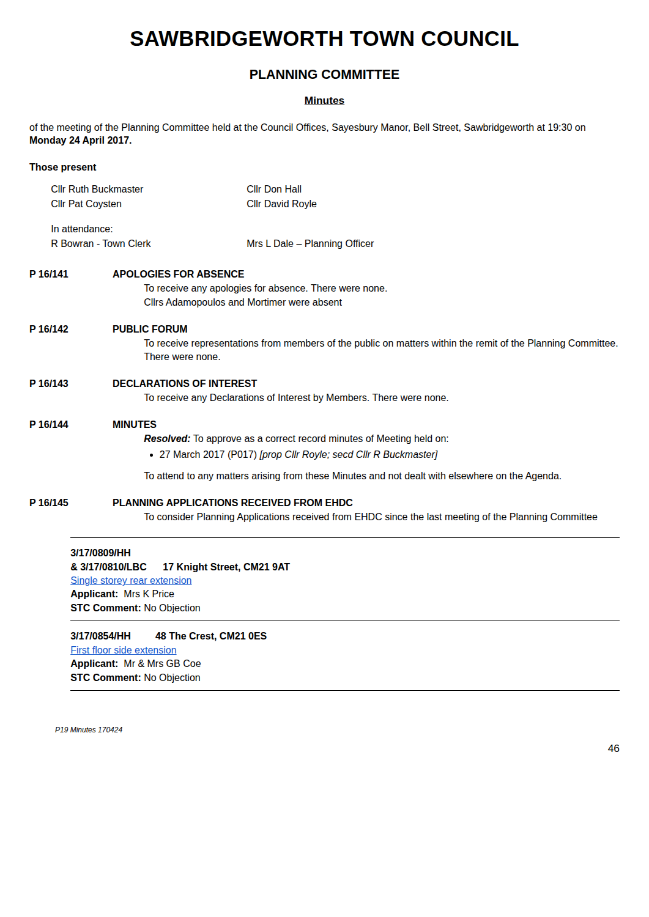SAWBRIDGEWORTH TOWN COUNCIL
PLANNING COMMITTEE
Minutes
of the meeting of the Planning Committee held at the Council Offices, Sayesbury Manor, Bell Street, Sawbridgeworth at 19:30 on Monday 24 April 2017.
Those present
| Cllr Ruth Buckmaster | Cllr Don Hall |
| Cllr Pat Coysten | Cllr David Royle |
| In attendance: | |
| R Bowran - Town Clerk | Mrs L Dale – Planning Officer |
P 16/141
APOLOGIES FOR ABSENCE
To receive any apologies for absence. There were none.
Cllrs Adamopoulos and Mortimer were absent
P 16/142
PUBLIC FORUM
To receive representations from members of the public on matters within the remit of the Planning Committee. There were none.
P 16/143
DECLARATIONS OF INTEREST
To receive any Declarations of Interest by Members. There were none.
P 16/144
MINUTES
Resolved: To approve as a correct record minutes of Meeting held on:
27 March 2017 (P017) [prop Cllr Royle; secd Cllr R Buckmaster]
To attend to any matters arising from these Minutes and not dealt with elsewhere on the Agenda.
P 16/145
PLANNING APPLICATIONS RECEIVED FROM EHDC
To consider Planning Applications received from EHDC since the last meeting of the Planning Committee
3/17/0809/HH
& 3/17/0810/LBC 17 Knight Street, CM21 9AT
Single storey rear extension
Applicant: Mrs K Price
STC Comment: No Objection
3/17/0854/HH 48 The Crest, CM21 0ES
First floor side extension
Applicant: Mr & Mrs GB Coe
STC Comment: No Objection
P19 Minutes 170424
46